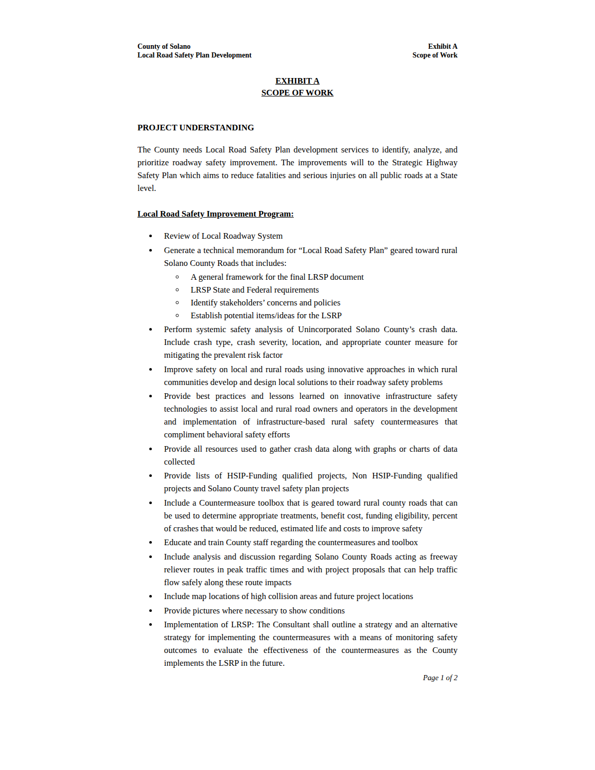County of Solano
Local Road Safety Plan Development
Exhibit A
Scope of Work
EXHIBIT A
SCOPE OF WORK
PROJECT UNDERSTANDING
The County needs Local Road Safety Plan development services to identify, analyze, and prioritize roadway safety improvement. The improvements will to the Strategic Highway Safety Plan which aims to reduce fatalities and serious injuries on all public roads at a State level.
Local Road Safety Improvement Program:
Review of Local Roadway System
Generate a technical memorandum for “Local Road Safety Plan” geared toward rural Solano County Roads that includes:
A general framework for the final LRSP document
LRSP State and Federal requirements
Identify stakeholders’ concerns and policies
Establish potential items/ideas for the LSRP
Perform systemic safety analysis of Unincorporated Solano County’s crash data. Include crash type, crash severity, location, and appropriate counter measure for mitigating the prevalent risk factor
Improve safety on local and rural roads using innovative approaches in which rural communities develop and design local solutions to their roadway safety problems
Provide best practices and lessons learned on innovative infrastructure safety technologies to assist local and rural road owners and operators in the development and implementation of infrastructure-based rural safety countermeasures that compliment behavioral safety efforts
Provide all resources used to gather crash data along with graphs or charts of data collected
Provide lists of HSIP-Funding qualified projects, Non HSIP-Funding qualified projects and Solano County travel safety plan projects
Include a Countermeasure toolbox that is geared toward rural county roads that can be used to determine appropriate treatments, benefit cost, funding eligibility, percent of crashes that would be reduced, estimated life and costs to improve safety
Educate and train County staff regarding the countermeasures and toolbox
Include analysis and discussion regarding Solano County Roads acting as freeway reliever routes in peak traffic times and with project proposals that can help traffic flow safely along these route impacts
Include map locations of high collision areas and future project locations
Provide pictures where necessary to show conditions
Implementation of LRSP: The Consultant shall outline a strategy and an alternative strategy for implementing the countermeasures with a means of monitoring safety outcomes to evaluate the effectiveness of the countermeasures as the County implements the LSRP in the future.
Page 1 of 2